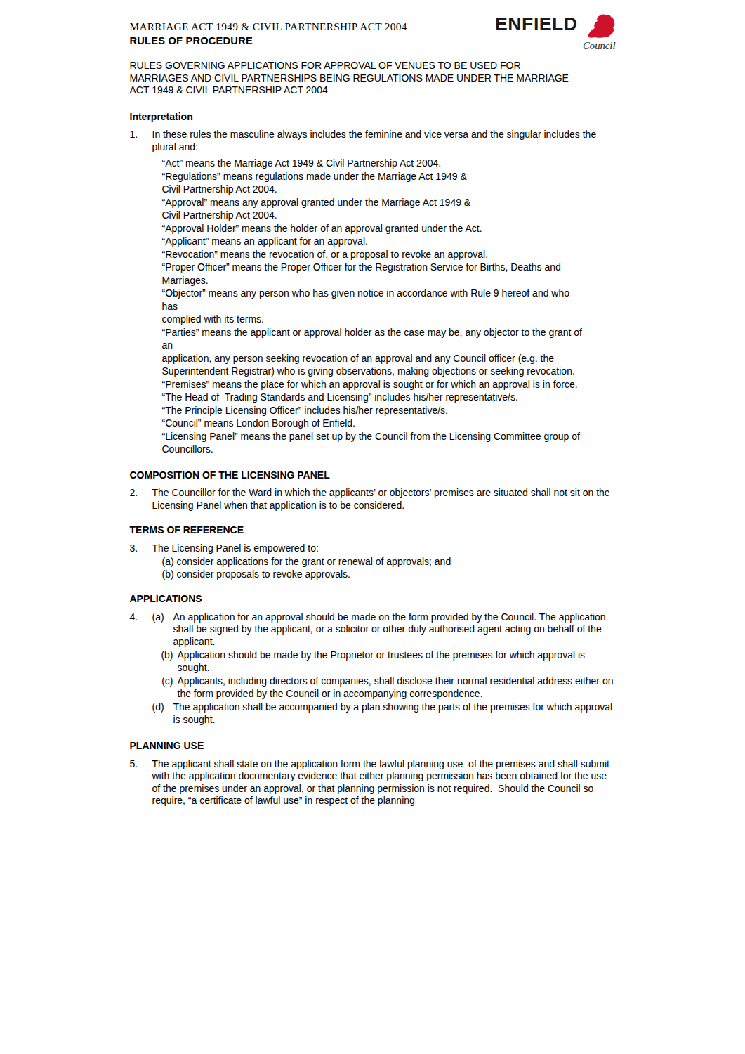ENFIELD
Council
MARRIAGE ACT 1949 & CIVIL PARTNERSHIP ACT 2004
RULES OF PROCEDURE
RULES GOVERNING APPLICATIONS FOR APPROVAL OF VENUES TO BE USED FOR MARRIAGES AND CIVIL PARTNERSHIPS BEING REGULATIONS MADE UNDER THE MARRIAGE ACT 1949 & CIVIL PARTNERSHIP ACT 2004
Interpretation
1.
In these rules the masculine always includes the feminine and vice versa and the singular includes the plural and:
“Act” means the Marriage Act 1949 & Civil Partnership Act 2004.
“Regulations” means regulations made under the Marriage Act 1949 &
Civil Partnership Act 2004.
“Approval” means any approval granted under the Marriage Act 1949 &
Civil Partnership Act 2004.
“Approval Holder” means the holder of an approval granted under the Act.
“Applicant” means an applicant for an approval.
“Revocation” means the revocation of, or a proposal to revoke an approval.
“Proper Officer” means the Proper Officer for the Registration Service for Births, Deaths and
Marriages.
“Objector” means any person who has given notice in accordance with Rule 9 hereof and who
has
complied with its terms.
“Parties” means the applicant or approval holder as the case may be, any objector to the grant of
an
application, any person seeking revocation of an approval and any Council officer (e.g. the
Superintendent Registrar) who is giving observations, making objections or seeking revocation.
“Premises” means the place for which an approval is sought or for which an approval is in force.
“The Head of Trading Standards and Licensing” includes his/her representative/s.
“The Principle Licensing Officer” includes his/her representative/s.
“Council” means London Borough of Enfield.
“Licensing Panel” means the panel set up by the Council from the Licensing Committee group of
Councillors.
Composition of the Licensing Panel
2.
The Councillor for the Ward in which the applicants’ or objectors’ premises are situated shall not sit on the Licensing Panel when that application is to be considered.
Terms of Reference
3.
The Licensing Panel is empowered to:
(a) consider applications for the grant or renewal of approvals; and
(b) consider proposals to revoke approvals.
Applications
4.
(a)
An application for an approval should be made on the form provided by the Council. The application shall be signed by the applicant, or a solicitor or other duly authorised agent acting on behalf of the applicant.
(b)
Application should be made by the Proprietor or trustees of the premises for which approval is sought.
(c)
Applicants, including directors of companies, shall disclose their normal residential address either on the form provided by the Council or in accompanying correspondence.
(d)
The application shall be accompanied by a plan showing the parts of the premises for which approval is sought.
Planning Use
5.
The applicant shall state on the application form the lawful planning use of the premises and shall submit with the application documentary evidence that either planning permission has been obtained for the use of the premises under an approval, or that planning permission is not required. Should the Council so require, “a certificate of lawful use” in respect of the planning